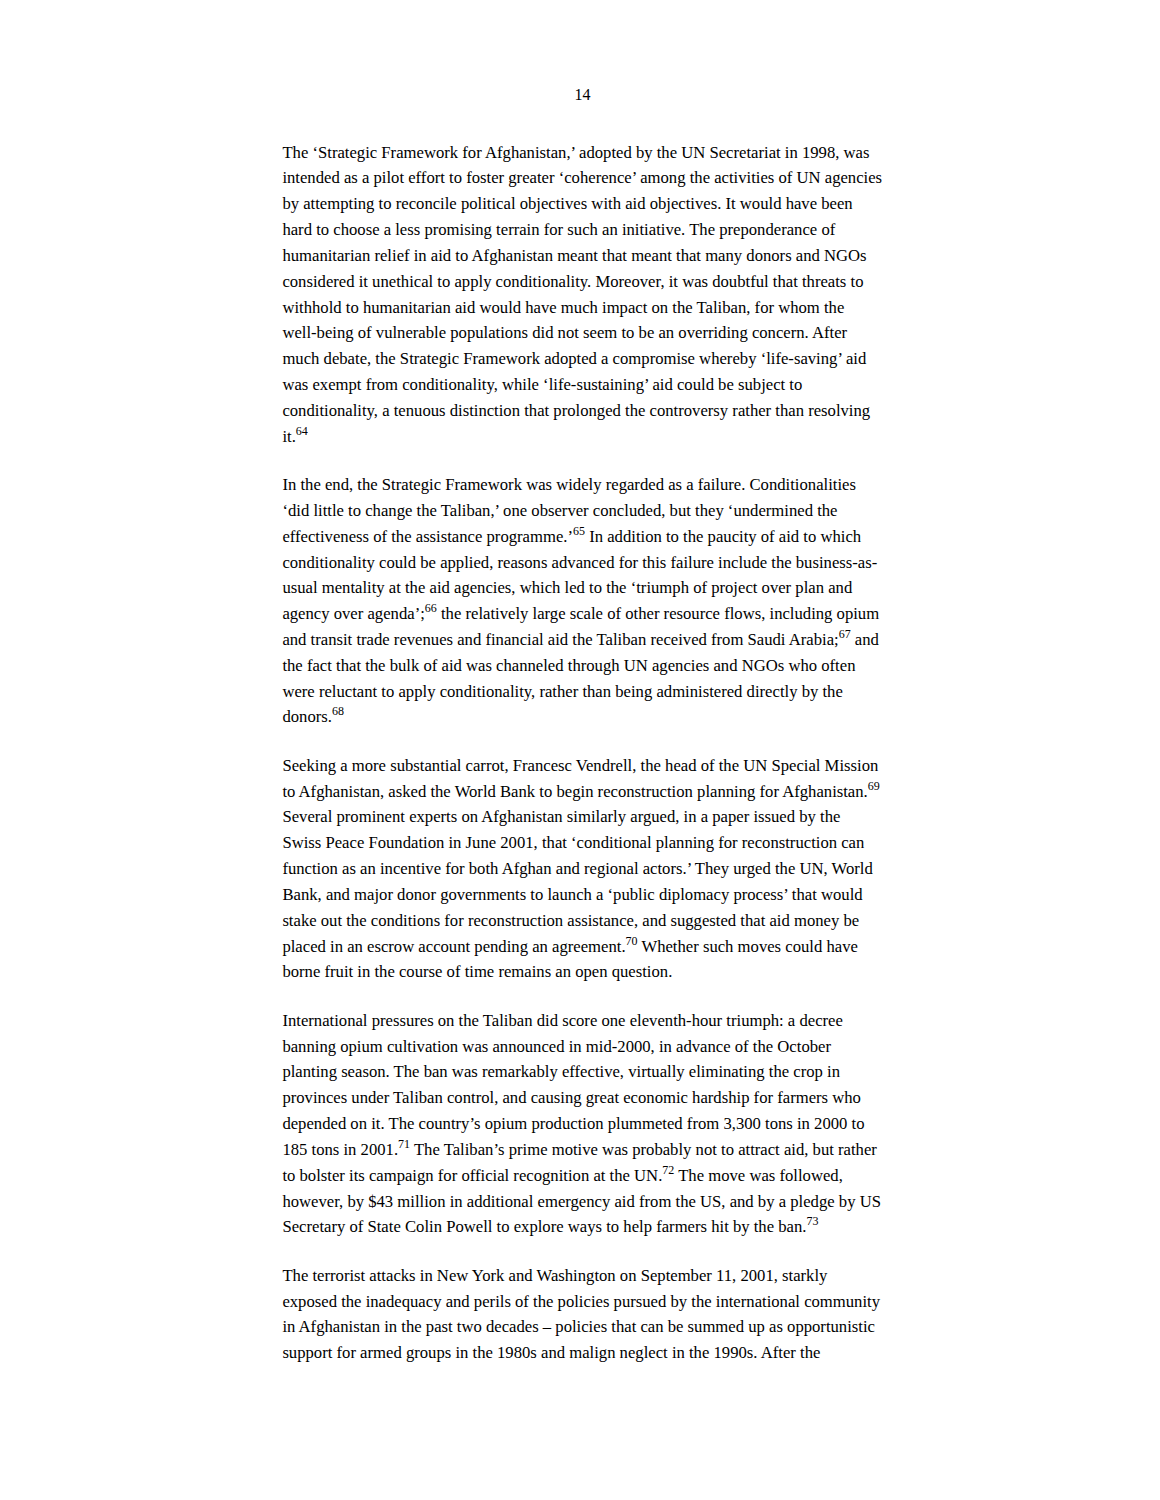14
The ‘Strategic Framework for Afghanistan,’ adopted by the UN Secretariat in 1998, was intended as a pilot effort to foster greater ‘coherence’ among the activities of UN agencies by attempting to reconcile political objectives with aid objectives. It would have been hard to choose a less promising terrain for such an initiative. The preponderance of humanitarian relief in aid to Afghanistan meant that meant that many donors and NGOs considered it unethical to apply conditionality. Moreover, it was doubtful that threats to withhold to humanitarian aid would have much impact on the Taliban, for whom the well-being of vulnerable populations did not seem to be an overriding concern. After much debate, the Strategic Framework adopted a compromise whereby ‘life-saving’ aid was exempt from conditionality, while ‘life-sustaining’ aid could be subject to conditionality, a tenuous distinction that prolonged the controversy rather than resolving it.64
In the end, the Strategic Framework was widely regarded as a failure. Conditionalities ‘did little to change the Taliban,’ one observer concluded, but they ‘undermined the effectiveness of the assistance programme.’65 In addition to the paucity of aid to which conditionality could be applied, reasons advanced for this failure include the business-as-usual mentality at the aid agencies, which led to the ‘triumph of project over plan and agency over agenda’;66 the relatively large scale of other resource flows, including opium and transit trade revenues and financial aid the Taliban received from Saudi Arabia;67 and the fact that the bulk of aid was channeled through UN agencies and NGOs who often were reluctant to apply conditionality, rather than being administered directly by the donors.68
Seeking a more substantial carrot, Francesc Vendrell, the head of the UN Special Mission to Afghanistan, asked the World Bank to begin reconstruction planning for Afghanistan.69 Several prominent experts on Afghanistan similarly argued, in a paper issued by the Swiss Peace Foundation in June 2001, that ‘conditional planning for reconstruction can function as an incentive for both Afghan and regional actors.’ They urged the UN, World Bank, and major donor governments to launch a ‘public diplomacy process’ that would stake out the conditions for reconstruction assistance, and suggested that aid money be placed in an escrow account pending an agreement.70 Whether such moves could have borne fruit in the course of time remains an open question.
International pressures on the Taliban did score one eleventh-hour triumph: a decree banning opium cultivation was announced in mid-2000, in advance of the October planting season. The ban was remarkably effective, virtually eliminating the crop in provinces under Taliban control, and causing great economic hardship for farmers who depended on it. The country’s opium production plummeted from 3,300 tons in 2000 to 185 tons in 2001.71 The Taliban’s prime motive was probably not to attract aid, but rather to bolster its campaign for official recognition at the UN.72 The move was followed, however, by $43 million in additional emergency aid from the US, and by a pledge by US Secretary of State Colin Powell to explore ways to help farmers hit by the ban.73
The terrorist attacks in New York and Washington on September 11, 2001, starkly exposed the inadequacy and perils of the policies pursued by the international community in Afghanistan in the past two decades – policies that can be summed up as opportunistic support for armed groups in the 1980s and malign neglect in the 1990s. After the